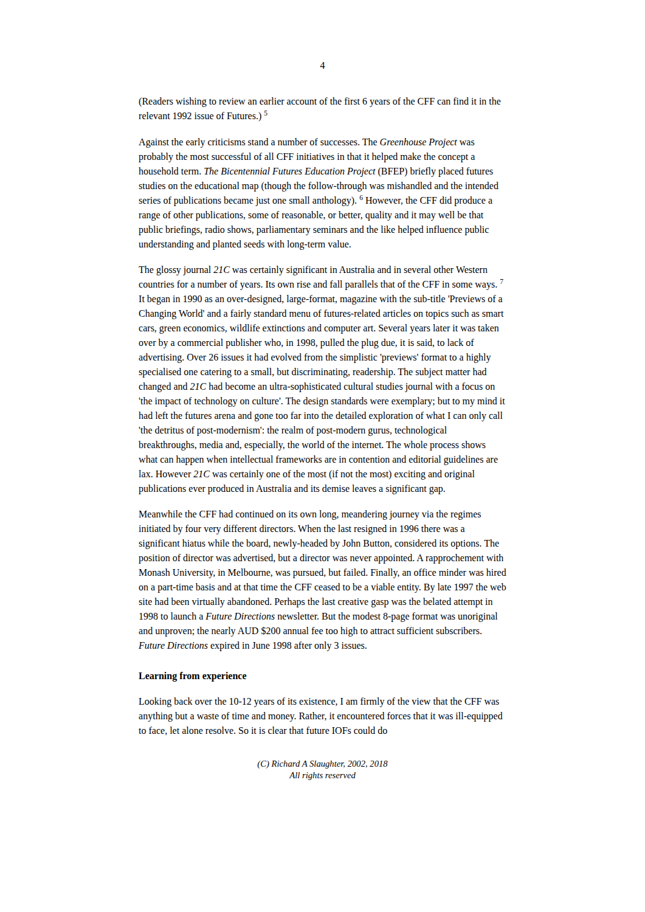4
(Readers wishing to review an earlier account of the first 6 years of the CFF can find it in the relevant 1992 issue of Futures.) 5
Against the early criticisms stand a number of successes. The Greenhouse Project was probably the most successful of all CFF initiatives in that it helped make the concept a household term. The Bicentennial Futures Education Project (BFEP) briefly placed futures studies on the educational map (though the follow-through was mishandled and the intended series of publications became just one small anthology). 6 However, the CFF did produce a range of other publications, some of reasonable, or better, quality and it may well be that public briefings, radio shows, parliamentary seminars and the like helped influence public understanding and planted seeds with long-term value.
The glossy journal 21C was certainly significant in Australia and in several other Western countries for a number of years. Its own rise and fall parallels that of the CFF in some ways. 7 It began in 1990 as an over-designed, large-format, magazine with the sub-title 'Previews of a Changing World' and a fairly standard menu of futures-related articles on topics such as smart cars, green economics, wildlife extinctions and computer art. Several years later it was taken over by a commercial publisher who, in 1998, pulled the plug due, it is said, to lack of advertising. Over 26 issues it had evolved from the simplistic 'previews' format to a highly specialised one catering to a small, but discriminating, readership. The subject matter had changed and 21C had become an ultra-sophisticated cultural studies journal with a focus on 'the impact of technology on culture'. The design standards were exemplary; but to my mind it had left the futures arena and gone too far into the detailed exploration of what I can only call 'the detritus of post-modernism': the realm of post-modern gurus, technological breakthroughs, media and, especially, the world of the internet. The whole process shows what can happen when intellectual frameworks are in contention and editorial guidelines are lax. However 21C was certainly one of the most (if not the most) exciting and original publications ever produced in Australia and its demise leaves a significant gap.
Meanwhile the CFF had continued on its own long, meandering journey via the regimes initiated by four very different directors. When the last resigned in 1996 there was a significant hiatus while the board, newly-headed by John Button, considered its options. The position of director was advertised, but a director was never appointed. A rapprochement with Monash University, in Melbourne, was pursued, but failed. Finally, an office minder was hired on a part-time basis and at that time the CFF ceased to be a viable entity. By late 1997 the web site had been virtually abandoned. Perhaps the last creative gasp was the belated attempt in 1998 to launch a Future Directions newsletter. But the modest 8-page format was unoriginal and unproven; the nearly AUD $200 annual fee too high to attract sufficient subscribers. Future Directions expired in June 1998 after only 3 issues.
Learning from experience
Looking back over the 10-12 years of its existence, I am firmly of the view that the CFF was anything but a waste of time and money. Rather, it encountered forces that it was ill-equipped to face, let alone resolve. So it is clear that future IOFs could do
(C) Richard A Slaughter, 2002, 2018
All rights reserved